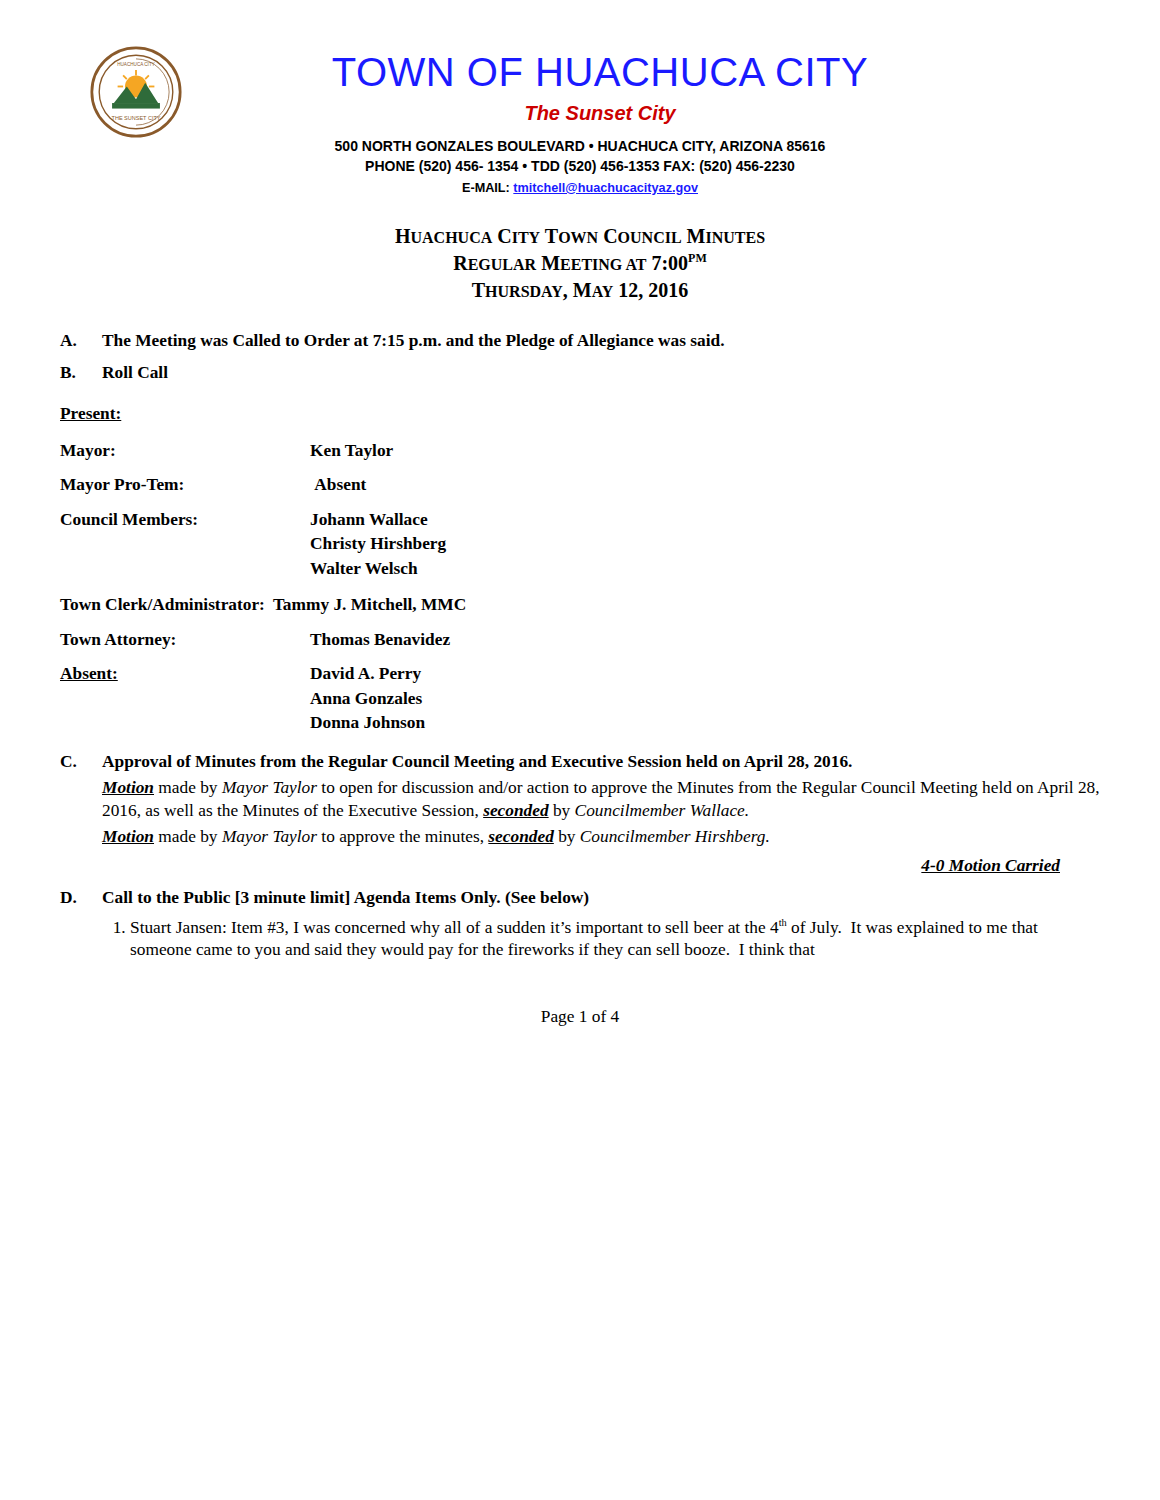THE SUNSET CITY HUACHUCA CITY
TOWN OF HUACHUCA CITY
The Sunset City
500 NORTH GONZALES BOULEVARD • HUACHUCA CITY, ARIZONA 85616
PHONE (520) 456- 1354 • TDD (520) 456-1353 FAX: (520) 456-2230
E-MAIL: tmitchell@huachucacityaz.gov
HUACHUCA CITY TOWN COUNCIL MINUTES
REGULAR MEETING AT 7:00PM
THURSDAY, MAY 12, 2016
A.
The Meeting was Called to Order at 7:15 p.m. and the Pledge of Allegiance was said.
B.
Roll Call
Present:
Mayor:
Ken Taylor
Mayor Pro-Tem:
Absent
Council Members:
Johann Wallace
Christy Hirshberg
Walter Welsch
Town Clerk/Administrator:
Tammy J. Mitchell, MMC
Town Attorney:
Thomas Benavidez
Absent:
David A. Perry
Anna Gonzales
Donna Johnson
C.
Approval of Minutes from the Regular Council Meeting and Executive Session held on April 28, 2016.
Motion made by Mayor Taylor to open for discussion and/or action to approve the Minutes from the Regular Council Meeting held on April 28, 2016, as well as the Minutes of the Executive Session, seconded by Councilmember Wallace.
Motion made by Mayor Taylor to approve the minutes, seconded by Councilmember Hirshberg.
4-0 Motion Carried
D.
Call to the Public [3 minute limit] Agenda Items Only. (See below)
Stuart Jansen: Item #3, I was concerned why all of a sudden it’s important to sell beer at the 4th of July. It was explained to me that someone came to you and said they would pay for the fireworks if they can sell booze. I think that
Page 1 of 4